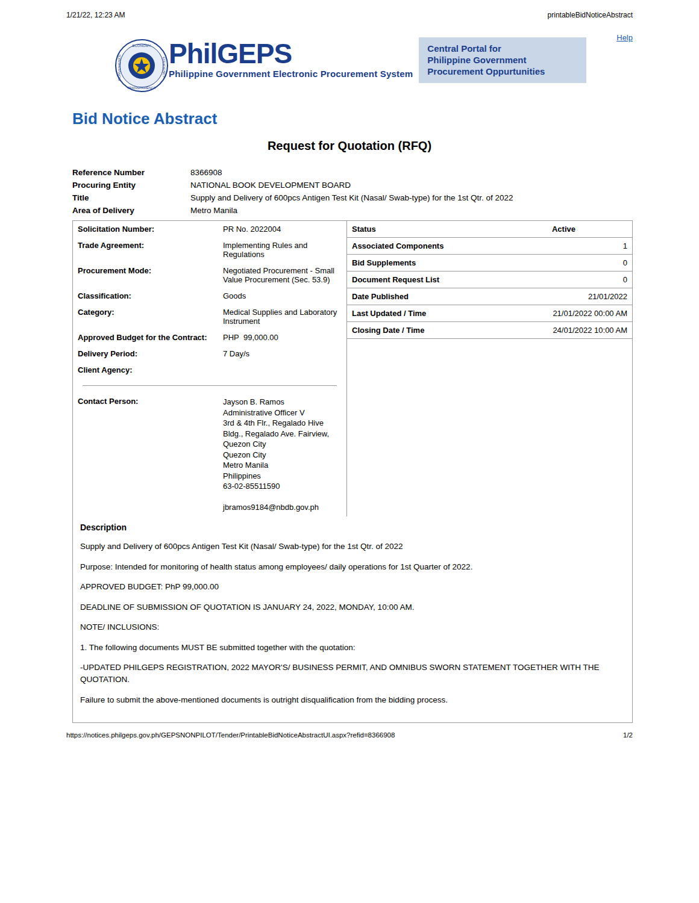1/21/22, 12:23 AM printableBidNoticeAbstract
Help
ECONOMY EFFICIENCY TRANSPARENCY CONVENIENCE
Phil GEPS
Philippine Government Electronic Procurement System
Central Portal for
Philippine Government
Procurement Oppurtunities
Bid Notice Abstract
Request for Quotation (RFQ)
| Reference Number | 8366908 |
| Procuring Entity | NATIONAL BOOK DEVELOPMENT BOARD |
| Title | Supply and Delivery of 600pcs Antigen Test Kit (Nasal/ Swab-type) for the 1st Qtr. of 2022 |
| Area of Delivery | Metro Manila |
| Solicitation Number: | PR No. 2022004 |
| Trade Agreement: | Implementing Rules and Regulations |
| Procurement Mode: | Negotiated Procurement - Small Value Procurement (Sec. 53.9) |
| Classification: | Goods |
| Category: | Medical Supplies and Laboratory Instrument |
| Approved Budget for the Contract: | PHP 99,000.00 |
| Delivery Period: | 7 Day/s |
| Client Agency: | |
| Contact Person: | Jayson B. Ramos Administrative Officer V 3rd & 4th Flr., Regalado Hive Bldg., Regalado Ave. Fairview, Quezon City Quezon City Metro Manila Philippines 63-02-85511590 jbramos9184@nbdb.gov.ph |
| Status | Active |
| Associated Components | 1 |
| Bid Supplements | 0 |
| Document Request List | 0 |
| Date Published | 21/01/2022 |
| Last Updated / Time | 21/01/2022 00:00 AM |
| Closing Date / Time | 24/01/2022 10:00 AM |
Description
Supply and Delivery of 600pcs Antigen Test Kit (Nasal/ Swab-type) for the 1st Qtr. of 2022
Purpose: Intended for monitoring of health status among employees/ daily operations for 1st Quarter of 2022.
APPROVED BUDGET: PhP 99,000.00
DEADLINE OF SUBMISSION OF QUOTATION IS JANUARY 24, 2022, MONDAY, 10:00 AM.
NOTE/ INCLUSIONS:
1. The following documents MUST BE submitted together with the quotation:
-UPDATED PHILGEPS REGISTRATION, 2022 MAYOR'S/ BUSINESS PERMIT, AND OMNIBUS SWORN STATEMENT TOGETHER WITH THE QUOTATION.
Failure to submit the above-mentioned documents is outright disqualification from the bidding process.
https://notices.philgeps.gov.ph/GEPSNONPILOT/Tender/PrintableBidNoticeAbstractUI.aspx?refid=8366908 1/2